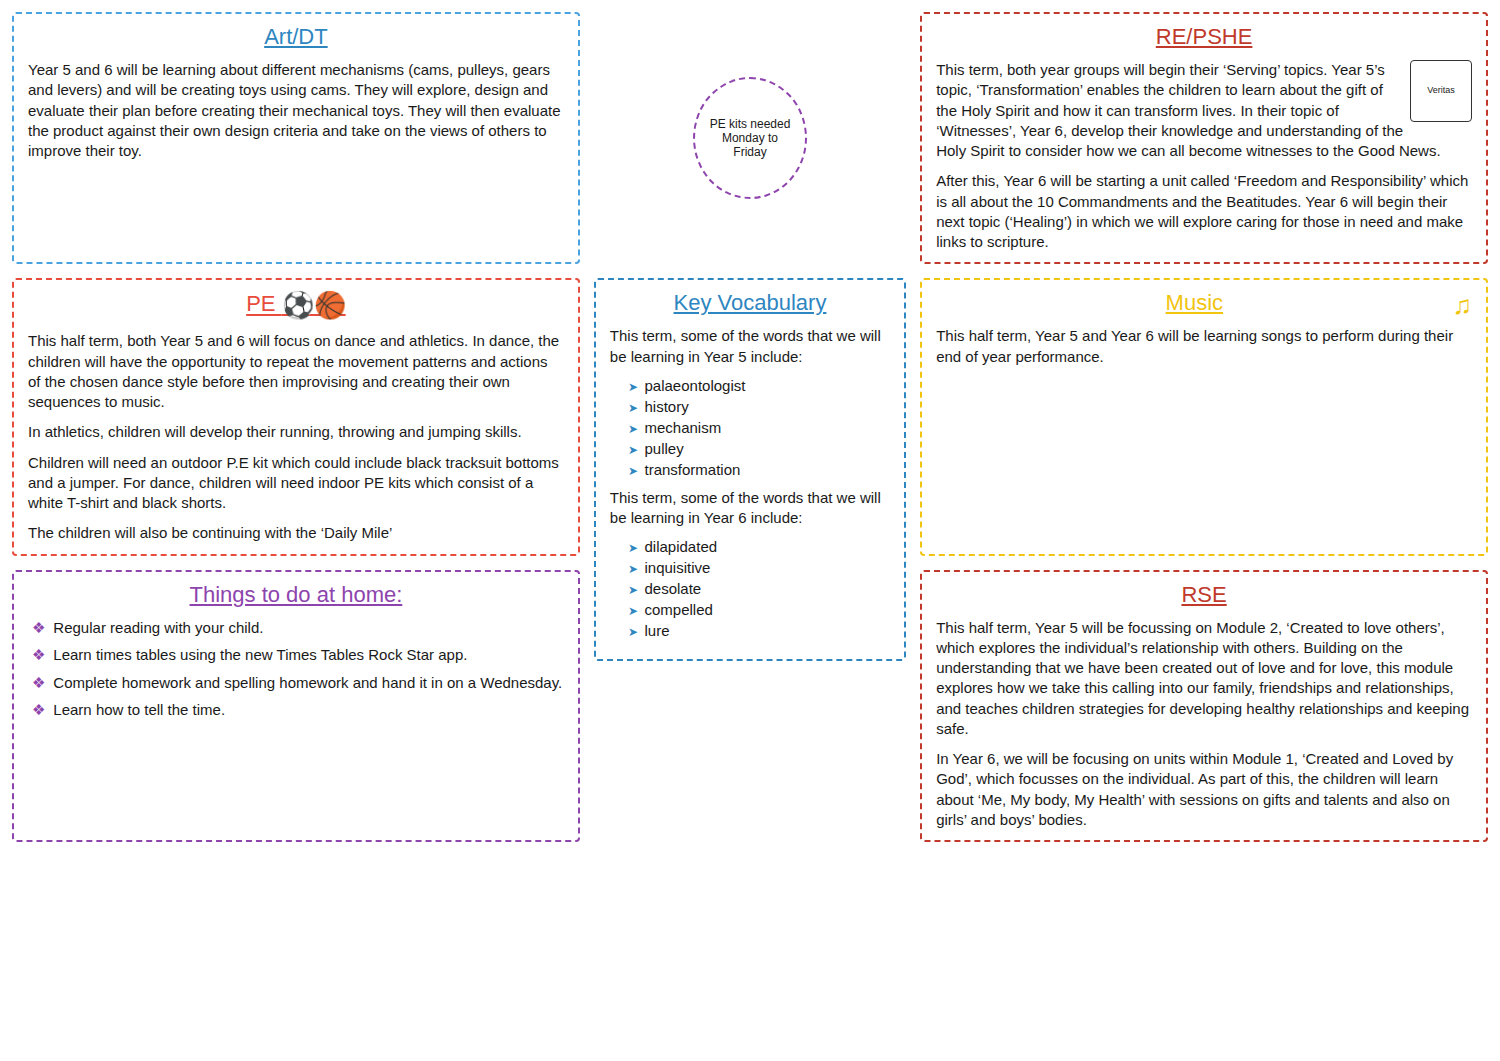Art/DT
Year 5 and 6 will be learning about different mechanisms (cams, pulleys, gears and levers) and will be creating toys using cams. They will explore, design and evaluate their plan before creating their mechanical toys. They will then evaluate the product against their own design criteria and take on the views of others to improve their toy.
PE kits needed Monday to Friday
RE/PSHE
Veritas
This term, both year groups will begin their ‘Serving’ topics. Year 5’s topic, ‘Transformation’ enables the children to learn about the gift of the Holy Spirit and how it can transform lives. In their topic of ‘Witnesses’, Year 6, develop their knowledge and understanding of the Holy Spirit to consider how we can all become witnesses to the Good News.
After this, Year 6 will be starting a unit called ‘Freedom and Responsibility’ which is all about the 10 Commandments and the Beatitudes. Year 6 will begin their next topic (‘Healing’) in which we will explore caring for those in need and make links to scripture.
PE ⚽🏀
This half term, both Year 5 and 6 will focus on dance and athletics. In dance, the children will have the opportunity to repeat the movement patterns and actions of the chosen dance style before then improvising and creating their own sequences to music.
In athletics, children will develop their running, throwing and jumping skills.
Children will need an outdoor P.E kit which could include black tracksuit bottoms and a jumper. For dance, children will need indoor PE kits which consist of a white T-shirt and black shorts.
The children will also be continuing with the ‘Daily Mile’
Key Vocabulary
This term, some of the words that we will be learning in Year 5 include:
palaeontologist
history
mechanism
pulley
transformation
This term, some of the words that we will be learning in Year 6 include:
dilapidated
inquisitive
desolate
compelled
lure
Music ♫
This half term, Year 5 and Year 6 will be learning songs to perform during their end of year performance.
Things to do at home:
Regular reading with your child.
Learn times tables using the new Times Tables Rock Star app.
Complete homework and spelling homework and hand it in on a Wednesday.
Learn how to tell the time.
RSE
This half term, Year 5 will be focussing on Module 2, ‘Created to love others’, which explores the individual’s relationship with others. Building on the understanding that we have been created out of love and for love, this module explores how we take this calling into our family, friendships and relationships, and teaches children strategies for developing healthy relationships and keeping safe.
In Year 6, we will be focusing on units within Module 1, ‘Created and Loved by God’, which focusses on the individual. As part of this, the children will learn about ‘Me, My body, My Health’ with sessions on gifts and talents and also on girls’ and boys’ bodies.